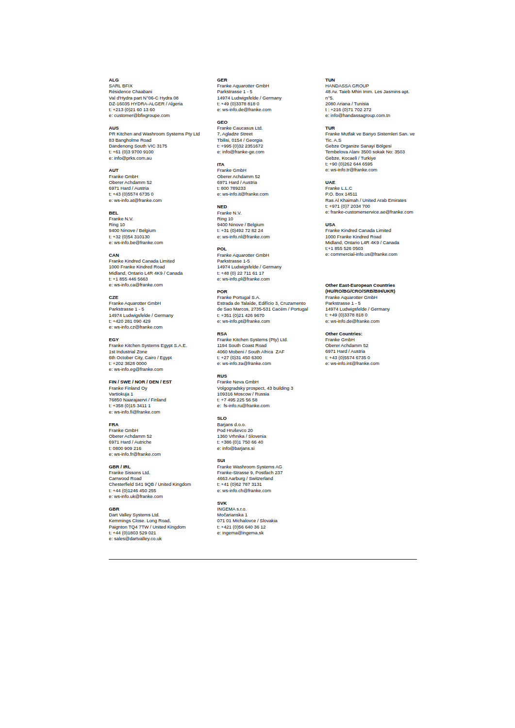ALG
SARL BFIX
Résidence Chaabani
Val d'Hydra part N°06-C Hydra 08
DZ-16035 HYDRA-ALGER / Algeria
t: +213 (0)21 60 13 60
e: customer@bfixgroupe.com
AUS
PR Kitchen and Washroom Systems Pty Ltd
83 Bangholme Road
Dandenong South VIC 3175
t: +61 (0)3 9700 9100
e: info@prks.com.au
AUT
Franke GmbH
Oberer Achdamm 52
6971 Hard / Austria
t: +43 (0)5574 6735 0
e: ws-info.at@franke.com
BEL
Franke N.V.
Ring 10
9400 Ninove / Belgium
t: +32 (0)54 310130
e: ws-info.be@franke.com
CAN
Franke Kindred Canada Limited
1000 Franke Kindred Road
Midland, Ontario L4R 4K9 / Canada
t: +1 855 446 5663
e: ws-info.ca@franke.com
CZE
Franke Aquarotter GmbH
Parkstrasse 1 - 5
14974 Ludwigsfelde / Germany
t: +420 281 090 429
e: ws-info.cz@franke.com
EGY
Franke Kitchen Systems Egypt S.A.E.
1st Industrial Zone
6th October City, Cairo / Egypt
t: +202 3828 0000
e: ws-info.eg@franke.com
FIN / SWE / NOR / DEN / EST
Franke Finland Oy
Vartiokuja 1
76850 Naarajaervi / Finland
t: +358 (0)15 3411 1
e: ws-info.fi@franke.com
FRA
Franke GmbH
Oberer Achdamm 52
6971 Hard / Autriche
t: 0800 909 216
e: ws-info.fr@franke.com
GBR / IRL
Franke Sissons Ltd.
Carrwood Road
Chesterfield S41 9QB / United Kingdom
t: +44 (0)1246 450 255
e: ws-info.uk@franke.com
GBR
Dart Valley Systems Ltd.
Kemmings Close. Long Road,
Paignton TQ4 7TW / United Kingdom
t: +44 (0)1803 529 021
e: sales@dartvalley.co.uk
GER
Franke Aquarotter GmbH
Parkstrasse 1 - 5
14974 Ludwigsfelde / Germany
t: +49 (0)3378 818 0
e: ws-info.de@franke.com
GEO
Franke Caucasus Ltd.
7, Agladze Street
Tbilisi, 0154 / Georgia
t: +995 (0)32 2351672
e: info@franke-ge.com
ITA
Franke GmbH
Oberer Achdamm 52
6971 Hard / Austria
t: 800 789233
e: ws-info.it@franke.com
NED
Franke N.V.
Ring 10
9400 Ninove / Belgium
t: +31 (0)492 72 82 24
e: ws-info.nl@franke.com
POL
Franke Aquarotter GmbH
Parkstrasse 1-5
14974 Ludwigsfelde / Germany
t: +48 (0) 22 711 61 17
e: ws-info.pl@franke.com
POR
Franke Portugal S.A.
Estrada de Talaíde, Edifício 3, Cruzamento de Sao Marcos, 2735-531 Cacém / Portugal
t: +351 (0)21 426 9670
e: ws-info.pt@franke.com
RSA
Franke Kitchen Systems (Pty) Ltd.
1194 South Coast Road
4060 Mobeni / South Africa ZAF
t: +27 (0)31 450 6300
e: ws-info.za@franke.com
RUS
Franke Neva GmbH
Volgogradsky prospect, 43 building 3
109316 Moscow / Russia
t: +7 495 225 56 58
e: fs-info.ru@franke.com
SLO
Barjans d.o.o.
Pod Hruševco 20
1360 Vrhnika / Slovenia
t: +386 (0)1 750 66 40
e: info@barjans.si
SUI
Franke Washroom Systems AG
Franke-Strasse 9, Postfach 237
4663 Aarburg / Switzerland
t: +41 (0)62 787 3131
e: ws-info.ch@franke.com
SVK
INGEMA s.r.o.
Močarianska 1
071 01 Michalovce / Slovakia
t: +421 (0)56 640 36 12
e: ingema@ingema.sk
TUN
HANDASSA GROUP
48 Av. Taieb Mhiri Imm. Les Jasmins apt. n°5.
2080 Ariana / Tunisia
t : +216 (0)71 702 272
e: info@handassagroup.com.tn
TUR
Franke Mutfak ve Banyo Sistemleri San. ve Tic. A.S
Gebze Organize Sanayi Bölgesi
Tembelova Alanı 3500 sokak No: 3503
Gebze, Kocaeli / Turkiye
t: +90 (0)262 644 6595
e: ws-info.tr@franke.com
UAE
Franke L.L.C
P.O. Box 14511
Ras Al Khaimah / United Arab Emirates
t: +971 (0)7 2034 700
e: franke-customerservice.ae@franke.com
USA
Franke Kindred Canada Limited
1000 Franke Kindred Road
Midland, Ontario L4R 4K9 / Canada
t:+1 855 526 0503
e: commercial-info.us@franke.com
Other East-European Countries
(HU/RO/BG/CRO/SRB/BIH/UKR)
Franke Aquarotter GmbH
Parkstrasse 1 - 5
14974 Ludwigsfelde / Germany
t: +49 (0)3378 818 0
e: ws-info.de@franke.com
Other Countries:
Franke GmbH
Oberer Achdamm 52
6971 Hard / Austria
t: +43 (0)5574 6735 0
e: ws-info.int@franke.com